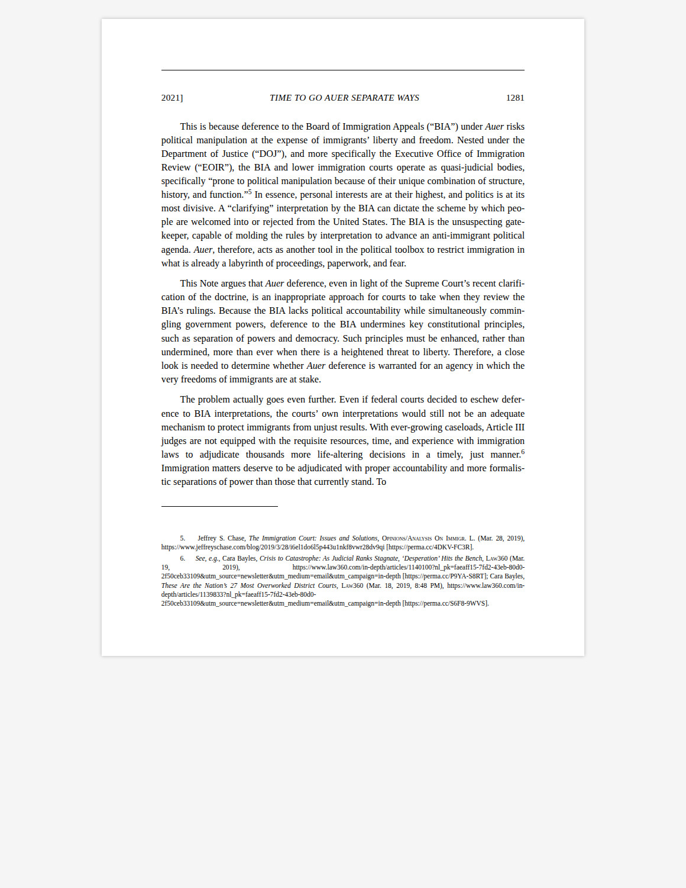2021] TIME TO GO AUER SEPARATE WAYS 1281
This is because deference to the Board of Immigration Appeals (“BIA”) under Auer risks political manipulation at the expense of immigrants’ liberty and freedom. Nested under the Department of Justice (“DOJ”), and more specifically the Executive Office of Immigration Review (“EOIR”), the BIA and lower immigration courts operate as quasi-judicial bodies, specifically “prone to political manipulation because of their unique combination of structure, history, and function.”5 In essence, personal interests are at their highest, and politics is at its most divisive. A “clarifying” interpretation by the BIA can dictate the scheme by which people are welcomed into or rejected from the United States. The BIA is the unsuspecting gatekeeper, capable of molding the rules by interpretation to advance an anti-immigrant political agenda. Auer, therefore, acts as another tool in the political toolbox to restrict immigration in what is already a labyrinth of proceedings, paperwork, and fear.
This Note argues that Auer deference, even in light of the Supreme Court’s recent clarification of the doctrine, is an inappropriate approach for courts to take when they review the BIA’s rulings. Because the BIA lacks political accountability while simultaneously commingling government powers, deference to the BIA undermines key constitutional principles, such as separation of powers and democracy. Such principles must be enhanced, rather than undermined, more than ever when there is a heightened threat to liberty. Therefore, a close look is needed to determine whether Auer deference is warranted for an agency in which the very freedoms of immigrants are at stake.
The problem actually goes even further. Even if federal courts decided to eschew deference to BIA interpretations, the courts’ own interpretations would still not be an adequate mechanism to protect immigrants from unjust results. With ever-growing caseloads, Article III judges are not equipped with the requisite resources, time, and experience with immigration laws to adjudicate thousands more life-altering decisions in a timely, just manner.6 Immigration matters deserve to be adjudicated with proper accountability and more formalistic separations of power than those that currently stand. To
5. Jeffrey S. Chase, The Immigration Court: Issues and Solutions, Opinions/Analysis On Immigr. L. (Mar. 28, 2019), https://www.jeffreyschase.com/blog/2019/3/28/i6el1do6l5p443u1nkf8vwr28dv9qi [https://perma.cc/4DKV-FC3R].
6. See, e.g., Cara Bayles, Crisis to Catastrophe: As Judicial Ranks Stagnate, ‘Desperation’ Hits the Bench, Law360 (Mar. 19, 2019), https://www.law360.com/in-depth/articles/1140100?nl_pk=faeaff15-7fd2-43eb-80d0-2f50ceb33109&utm_source=newsletter&utm_medium=email&utm_campaign=in-depth [https://perma.cc/P9YA-S8RT]; Cara Bayles, These Are the Nation’s 27 Most Overworked District Courts, Law360 (Mar. 18, 2019, 8:48 PM), https://www.law360.com/in-depth/articles/1139833?nl_pk=faeaff15-7fd2-43eb-80d0-2f50ceb33109&utm_source=newsletter&utm_medium=email&utm_campaign=in-depth [https://perma.cc/S6F8-9WVS].